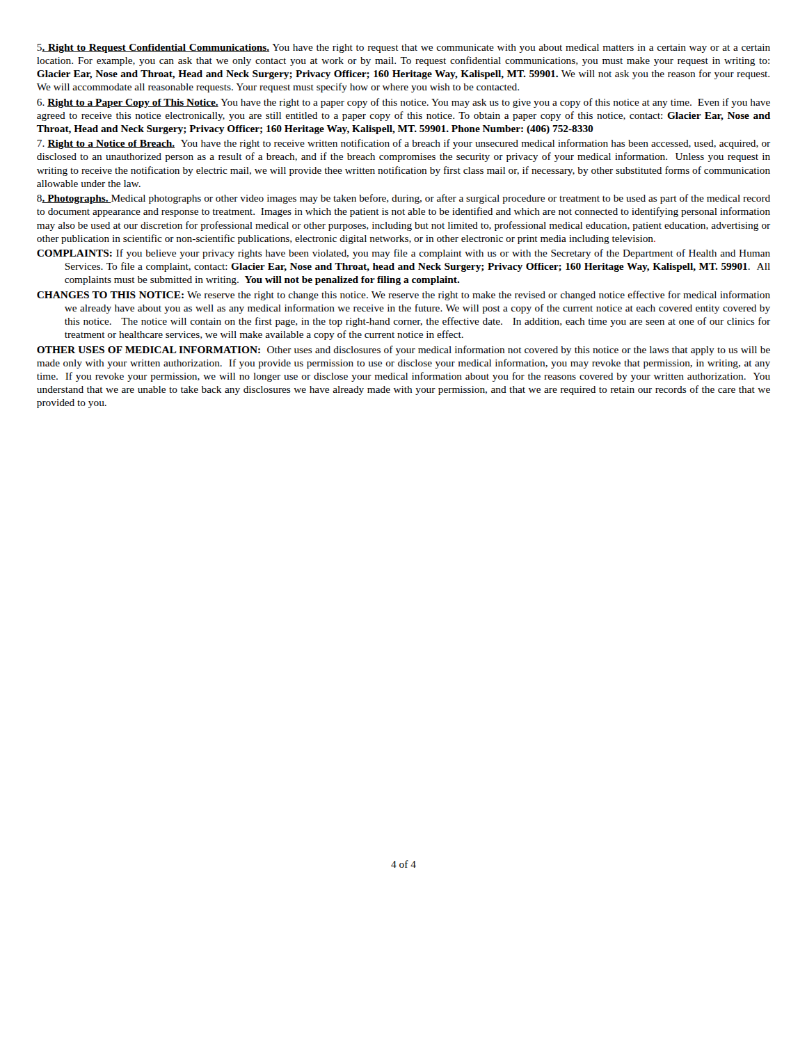5. Right to Request Confidential Communications. You have the right to request that we communicate with you about medical matters in a certain way or at a certain location. For example, you can ask that we only contact you at work or by mail. To request confidential communications, you must make your request in writing to: Glacier Ear, Nose and Throat, Head and Neck Surgery; Privacy Officer; 160 Heritage Way, Kalispell, MT. 59901. We will not ask you the reason for your request. We will accommodate all reasonable requests. Your request must specify how or where you wish to be contacted.
6. Right to a Paper Copy of This Notice. You have the right to a paper copy of this notice. You may ask us to give you a copy of this notice at any time. Even if you have agreed to receive this notice electronically, you are still entitled to a paper copy of this notice. To obtain a paper copy of this notice, contact: Glacier Ear, Nose and Throat, Head and Neck Surgery; Privacy Officer; 160 Heritage Way, Kalispell, MT. 59901. Phone Number: (406) 752-8330
7. Right to a Notice of Breach. You have the right to receive written notification of a breach if your unsecured medical information has been accessed, used, acquired, or disclosed to an unauthorized person as a result of a breach, and if the breach compromises the security or privacy of your medical information. Unless you request in writing to receive the notification by electric mail, we will provide thee written notification by first class mail or, if necessary, by other substituted forms of communication allowable under the law.
8. Photographs. Medical photographs or other video images may be taken before, during, or after a surgical procedure or treatment to be used as part of the medical record to document appearance and response to treatment. Images in which the patient is not able to be identified and which are not connected to identifying personal information may also be used at our discretion for professional medical or other purposes, including but not limited to, professional medical education, patient education, advertising or other publication in scientific or non-scientific publications, electronic digital networks, or in other electronic or print media including television.
COMPLAINTS: If you believe your privacy rights have been violated, you may file a complaint with us or with the Secretary of the Department of Health and Human Services. To file a complaint, contact: Glacier Ear, Nose and Throat, head and Neck Surgery; Privacy Officer; 160 Heritage Way, Kalispell, MT. 59901. All complaints must be submitted in writing. You will not be penalized for filing a complaint.
CHANGES TO THIS NOTICE: We reserve the right to change this notice. We reserve the right to make the revised or changed notice effective for medical information we already have about you as well as any medical information we receive in the future. We will post a copy of the current notice at each covered entity covered by this notice. The notice will contain on the first page, in the top right-hand corner, the effective date. In addition, each time you are seen at one of our clinics for treatment or healthcare services, we will make available a copy of the current notice in effect.
OTHER USES OF MEDICAL INFORMATION: Other uses and disclosures of your medical information not covered by this notice or the laws that apply to us will be made only with your written authorization. If you provide us permission to use or disclose your medical information, you may revoke that permission, in writing, at any time. If you revoke your permission, we will no longer use or disclose your medical information about you for the reasons covered by your written authorization. You understand that we are unable to take back any disclosures we have already made with your permission, and that we are required to retain our records of the care that we provided to you.
4 of 4